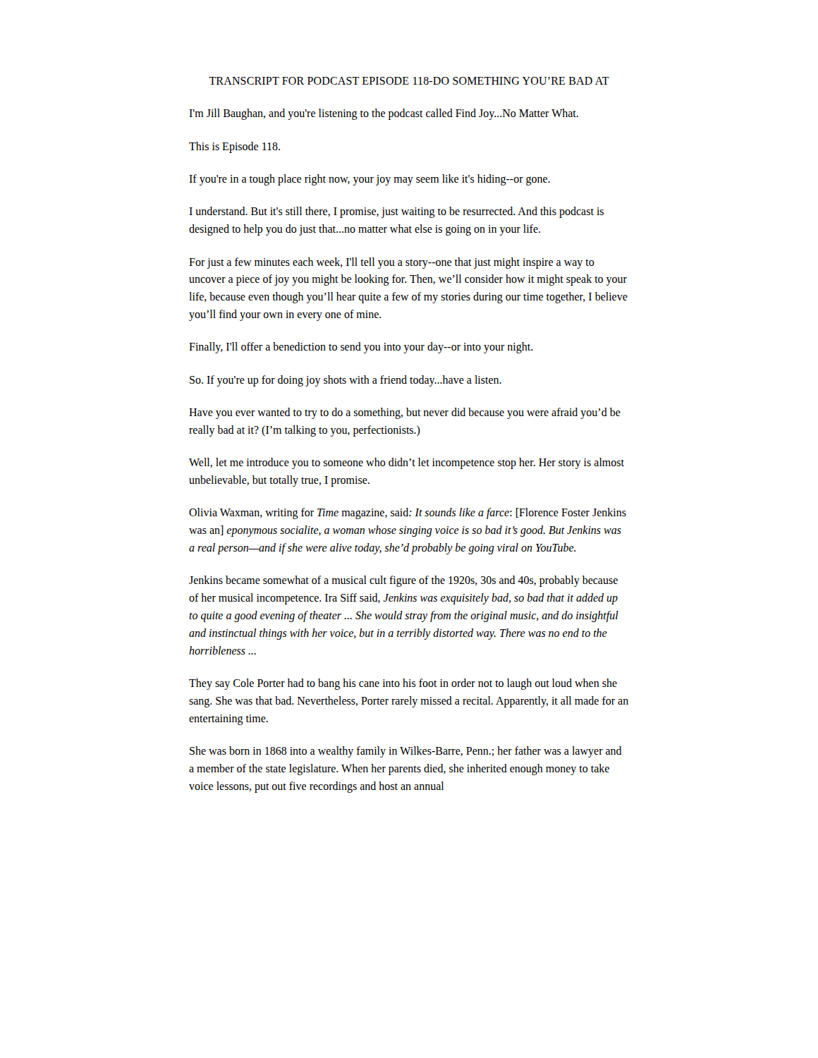TRANSCRIPT FOR PODCAST EPISODE 118-DO SOMETHING YOU’RE BAD AT
I'm Jill Baughan, and you're listening to the podcast called Find Joy...No Matter What.
This is Episode 118.
If you're in a tough place right now, your joy may seem like it's hiding--or gone.
I understand. But it's still there, I promise, just waiting to be resurrected. And this podcast is designed to help you do just that...no matter what else is going on in your life.
For just a few minutes each week, I'll tell you a story--one that just might inspire a way to uncover a piece of joy you might be looking for. Then, we’ll consider how it might speak to your life, because even though you’ll hear quite a few of my stories during our time together, I believe you’ll find your own in every one of mine.
Finally, I'll offer a benediction to send you into your day--or into your night.
So. If you're up for doing joy shots with a friend today...have a listen.
Have you ever wanted to try to do a something, but never did because you were afraid you’d be really bad at it? (I’m talking to you, perfectionists.)
Well, let me introduce you to someone who didn’t let incompetence stop her. Her story is almost unbelievable, but totally true, I promise.
Olivia Waxman, writing for Time magazine, said: It sounds like a farce: [Florence Foster Jenkins was an] eponymous socialite, a woman whose singing voice is so bad it’s good. But Jenkins was a real person—and if she were alive today, she’d probably be going viral on YouTube.
Jenkins became somewhat of a musical cult figure of the 1920s, 30s and 40s, probably because of her musical incompetence. Ira Siff said, Jenkins was exquisitely bad, so bad that it added up to quite a good evening of theater ... She would stray from the original music, and do insightful and instinctual things with her voice, but in a terribly distorted way. There was no end to the horribleness ...
They say Cole Porter had to bang his cane into his foot in order not to laugh out loud when she sang. She was that bad. Nevertheless, Porter rarely missed a recital. Apparently, it all made for an entertaining time.
She was born in 1868 into a wealthy family in Wilkes-Barre, Penn.; her father was a lawyer and a member of the state legislature. When her parents died, she inherited enough money to take voice lessons, put out five recordings and host an annual